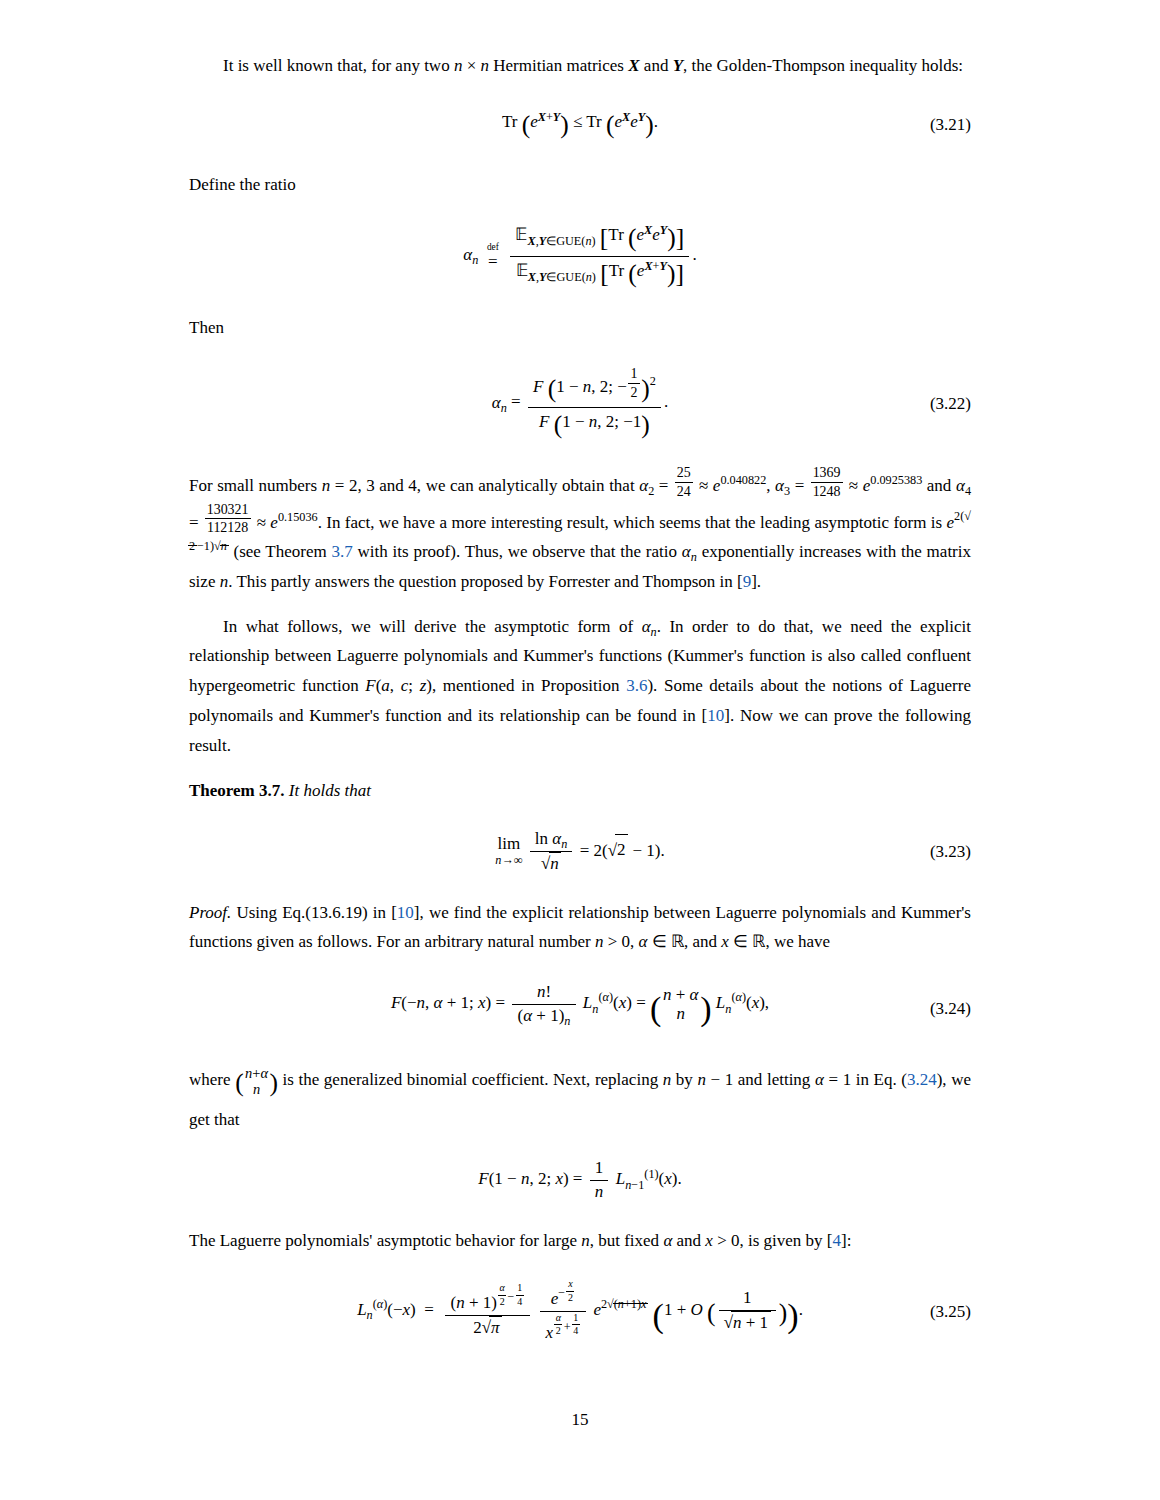It is well known that, for any two n × n Hermitian matrices X and Y, the Golden-Thompson inequality holds:
Tr (eX+Y) ≤ Tr (eXeY).
(3.21)
Define the ratio
αn def= 𝔼X,Y∈GUE(n) [Tr (eXeY)] 𝔼X,Y∈GUE(n) [Tr (eX+Y)] .
Then
αn = F (1 − n, 2; −12)2 F (1 − n, 2; −1) .
(3.22)
For small numbers n = 2, 3 and 4, we can analytically obtain that α2 = 2524 ≈ e0.040822, α3 = 13691248 ≈ e0.0925383 and α4 = 130321112128 ≈ e0.15036. In fact, we have a more interesting result, which seems that the leading asymptotic form is e2(√2−1)√n (see Theorem 3.7 with its proof). Thus, we observe that the ratio αn exponentially increases with the matrix size n. This partly answers the question proposed by Forrester and Thompson in [9].
In what follows, we will derive the asymptotic form of αn. In order to do that, we need the explicit relationship between Laguerre polynomials and Kummer's functions (Kummer's function is also called confluent hypergeometric function F(a, c; z), mentioned in Proposition 3.6). Some details about the notions of Laguerre polynomails and Kummer's function and its relationship can be found in [10]. Now we can prove the following result.
Theorem 3.7. It holds that
lim n→∞ ln αn √n = 2(√2 − 1).
(3.23)
Proof. Using Eq.(13.6.19) in [10], we find the explicit relationship between Laguerre polynomials and Kummer's functions given as follows. For an arbitrary natural number n > 0, α ∈ ℝ, and x ∈ ℝ, we have
F(−n, α + 1; x) = n! (α + 1)n Ln(α)(x) = (n + α n) Ln(α)(x),
(3.24)
where (n+α n) is the generalized binomial coefficient. Next, replacing n by n − 1 and letting α = 1 in Eq. (3.24), we get that
F(1 − n, 2; x) = 1 n Ln−1(1)(x).
The Laguerre polynomials' asymptotic behavior for large n, but fixed α and x > 0, is given by [4]:
Ln(α)(−x) = (n + 1)α 2−14 2√π e−x 2 xα 2+14 e2√(n+1)x (1 + O (1√n + 1)).
(3.25)
15